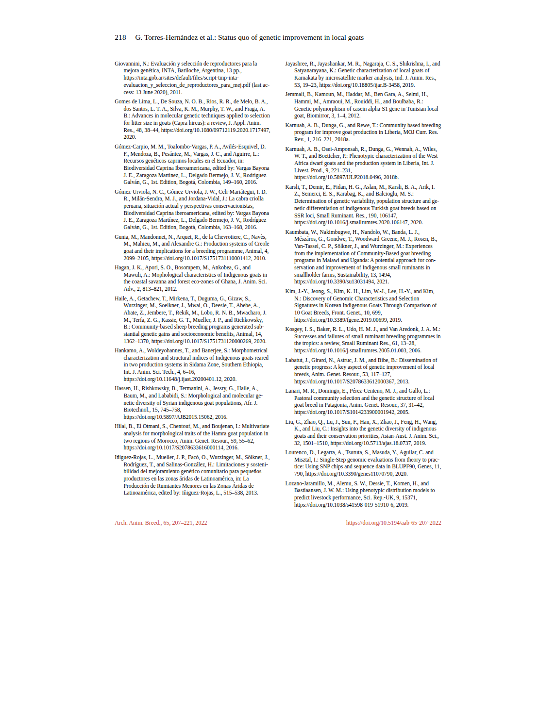218 G. Torres-Hernández et al.: Status quo of genetic improvement in local goats
Giovannini, N.: Evaluación y selección de reproductores para la mejora genética, INTA, Bariloche, Argentina, 13 pp., https://inta.gob.ar/sites/default/files/script-tmp-inta-evaluacion_y_seleccion_de_reproductores_para_mej.pdf (last access: 13 June 2020), 2011.
Gomes de Lima, L., De Souza, N. O. B., Rios, R. R., de Melo, B. A., dos Santos, L. T. A., Silva, K. M., Murphy, T. W., and Fraga, A. B.: Advances in molecular genetic techniques applied to selection for litter size in goats (Capra hircus): a review, J. Appl. Anim. Res., 48, 38–44, https://doi.org/10.1080/09712119.2020.1717497, 2020.
Gómez-Carpio, M. M., Toalombo-Vargas, P. A., Avilés-Esquivel, D. F., Mendoza, B., Pesántez, M., Vargas, J. C., and Aguirre, L.: Recursos genéticos caprinos locales en el Ecuador, in: Biodiversidad Caprina Iberoamericana, edited by: Vargas Bayona J. E., Zaragoza Martínez, L., Delgado Bermejo, J. V., Rodríguez Galván, G., 1st. Edition, Bogotá, Colombia, 149–160, 2016.
Gómez-Urviola, N. C., Gómez-Urviola, J. W., Celi-Mariátegui, I. D. R., Milán-Sendra, M. J., and Jordana-Vidal, J.: La cabra criolla peruana, situación actual y perspectivas conservacionistas, Biodiversidad Caprina iberoamericana, edited by: Vargas Bayona J. E., Zaragoza Martínez, L., Delgado Bermejo, J. V., Rodríguez Galván, G., 1st. Edition, Bogotá, Colombia, 163–168, 2016.
Gunia, M., Mandonnet, N., Arquet, R., de la Chevrotiere, C., Navès, M., Mahieu, M., and Alexandre G.: Production systems of Creole goat and their implications for a breeding programme, Animal, 4, 2099–2105, https://doi.org/10.1017/S1751731110001412, 2010.
Hagan, J. K., Apori, S. O., Bosompem, M., Ankobea, G., and Mawuli, A.: Mophological characteristics of Indigenous goats in the coastal savanna and forest eco-zones of Ghana, J. Anim. Sci. Adv., 2, 813–821, 2012.
Haile, A., Getachew, T., Mirkena, T., Duguma, G., Gizaw, S., Wurzinger, M., Soelkner, J., Mwai, O., Deesie, T., Abebe, A., Abate, Z., Jembere, T., Rekik, M., Lobo, R. N. B., Mwacharo, J. M., Terfa, Z. G., Kassie, G. T., Mueller, J. P., and Richkowsky, B.: Community-based sheep breeding programs generated substantial genetic gains and socioeconomic benefits, Animal, 14, 1362–1370, https://doi.org/10.1017/S1751731120000269, 2020.
Hankamo, A., Woldeyohannes, T., and Banerjee, S.: Morphometrical characterization and structural indices of Indigenous goats reared in two production systems in Sidama Zone, Southern Ethiopia, Int. J. Anim. Sci. Tech., 4, 6–16, https://doi.org/10.11648/j.ijast.20200401.12, 2020.
Hassen, H., Rishkowsky, B., Termanini, A., Jessry, G., Haile, A., Baum, M., and Lababidi, S.: Morphological and molecular genetic diversity of Syrian indigenous goat populations, Afr. J. Biotechnol., 15, 745–758, https://doi.org/10.5897/AJB2015.15062, 2016.
Hilal, B., El Otmani, S., Chentouf, M., and Boujenan, I.: Multivariate analysis for morphological traits of the Hamra goat population in two regions of Morocco, Anim. Genet. Resour., 59, 55–62, https://doi.org/10.1017/S2078633616000114, 2016.
Iñiguez-Rojas, L., Mueller, J. P., Facó, O., Wurzinger, M., Sölkner, J., Rodríguez, T., and Salinas-González, H.: Limitaciones y sostenibilidad del mejoramiento genético comunitario para pequeños productores en las zonas áridas de Latinoamérica, in: La Producción de Rumiantes Menores en las Zonas Áridas de Latinoamérica, edited by: Iñiguez-Rojas, L., 515–538, 2013.
Jayashree, R., Jayashankar, M. R., Nagaraja, C. S., Shikrishna, I., and Satyanarayana, K.: Genetic characterization of local goats of Karnakata by microsatellite marker analysis, Ind. J. Anim. Res., 53, 19–23, https://doi.org/10.18805/ijar.B-3458, 2019.
Jemmali, B., Kamoun, M., Haddar, M., Ben Gara, A., Selmi, H., Hammi, M., Amraoui, M., Rouiddi, H., and Boulbaba, R.: Genetic polymorphism of casein alpha-S1 gene in Tunisian local goat, Biomirror, 3, 1–4, 2012.
Karnuah, A. B., Dunga, G., and Rewe, T.: Community based breeding program for improve goat production in Liberia, MOJ Curr. Res. Rev., 1, 216–221, 2018a.
Karnuah, A. B., Osei-Amponsah, R., Dunga, G., Wennah, A., Wiles, W. T., and Boettcher, P.: Phenotypic characterization of the West Africa dwarf goats and the production system in Liberia, Int. J. Livest. Prod., 9, 221–231, https://doi.org/10.5897/IJLP2018.0496, 2018b.
Karsli, T., Demir, E., Fidan, H. G., Aslan, M., Karsli, B. A., Arik, I. Z., Semerci, E. S., Karabag, K., and Balcioglu, M. S.: Determination of genetic variability, population structure and genetic differentiation of indigenous Turkish goat breeds based on SSR loci, Small Ruminant. Res., 190, 106147, https://doi.org/10.1016/j.smallrumres.2020.106147, 2020.
Kaumbata, W., Nakimbugwe, H., Nandolo, W., Banda, L. J., Mészáros, G., Gondwe, T., Woodward-Greene, M. J., Rosen, B., Van-Tassel, C. P., Sölkner, J., and Wurzinger, M.: Experiences from the implementation of Community-Based goat breeding programs in Malawi and Uganda: A potential approach for conservation and improvement of Indigenous small ruminants in smallholder farms, Sustainability, 13, 1494, https://doi.org/10.3390/su13031494, 2021.
Kim, J.-Y., Jeong, S., Kim, K. H., Lim, W.-J., Lee, H.-Y., and Kim, N.: Discovery of Genomic Characteristics and Selection Signatures in Korean Indigenous Goats Through Comparison of 10 Goat Breeds, Front. Genet., 10, 699, https://doi.org/10.3389/fgene.2019.00699, 2019.
Kosgey, I. S., Baker, R. L., Udo, H. M. J., and Van Aredonk, J. A. M.: Successes and failures of small ruminant breeding programmes in the tropics: a review, Small Ruminant Res., 61, 13–28, https://doi.org/10.1016/j.smallrumres.2005.01.003, 2006.
Labatut, J., Girard, N., Astruc, J. M., and Bibe, B.: Dissemination of genetic progress: A key aspect of genetic improvement of local breeds, Anim. Genet. Resour., 53, 117–127, https://doi.org/10.1017/S2078633612000367, 2013.
Lanari, M. R., Domingo, E., Pérez-Centeno, M. J., and Gallo, L.: Pastoral community selection and the genetic structure of local goat breed in Patagonia, Anim. Genet. Resour., 37, 31–42, https://doi.org/10.1017/S1014233900001942, 2005.
Liu, G., Zhao, Q., Lu, J., Sun, F., Han, X., Zhao, J., Feng, H., Wang, K., and Liu, C.: Insights into the genetic diversity of indigenous goats and their conservation priorities, Asian-Aust. J. Anim. Sci., 32, 1501–1510, https://doi.org/10.5713/ajas.18.0737, 2019.
Lourenco, D., Legarra, A., Tsuruta, S., Masuda, Y., Aguilar, C. and Misztal, I.: Single-Step genomic evaluations from theory to practice: Using SNP chips and sequence data in BLUPF90, Genes, 11, 790, https://doi.org/10.3390/genes11070790, 2020.
Lozano-Jaramillo, M., Alemu, S. W., Dessie, T., Komen, H., and Bastiaansen, J. W. M.: Using phenotypic distribution models to predict livestock performance, Sci. Rep.-UK, 9, 15371, https://doi.org/10.1038/s41598-019-51910-6, 2019.
Arch. Anim. Breed., 65, 207–221, 2022 https://doi.org/10.5194/aab-65-207-2022